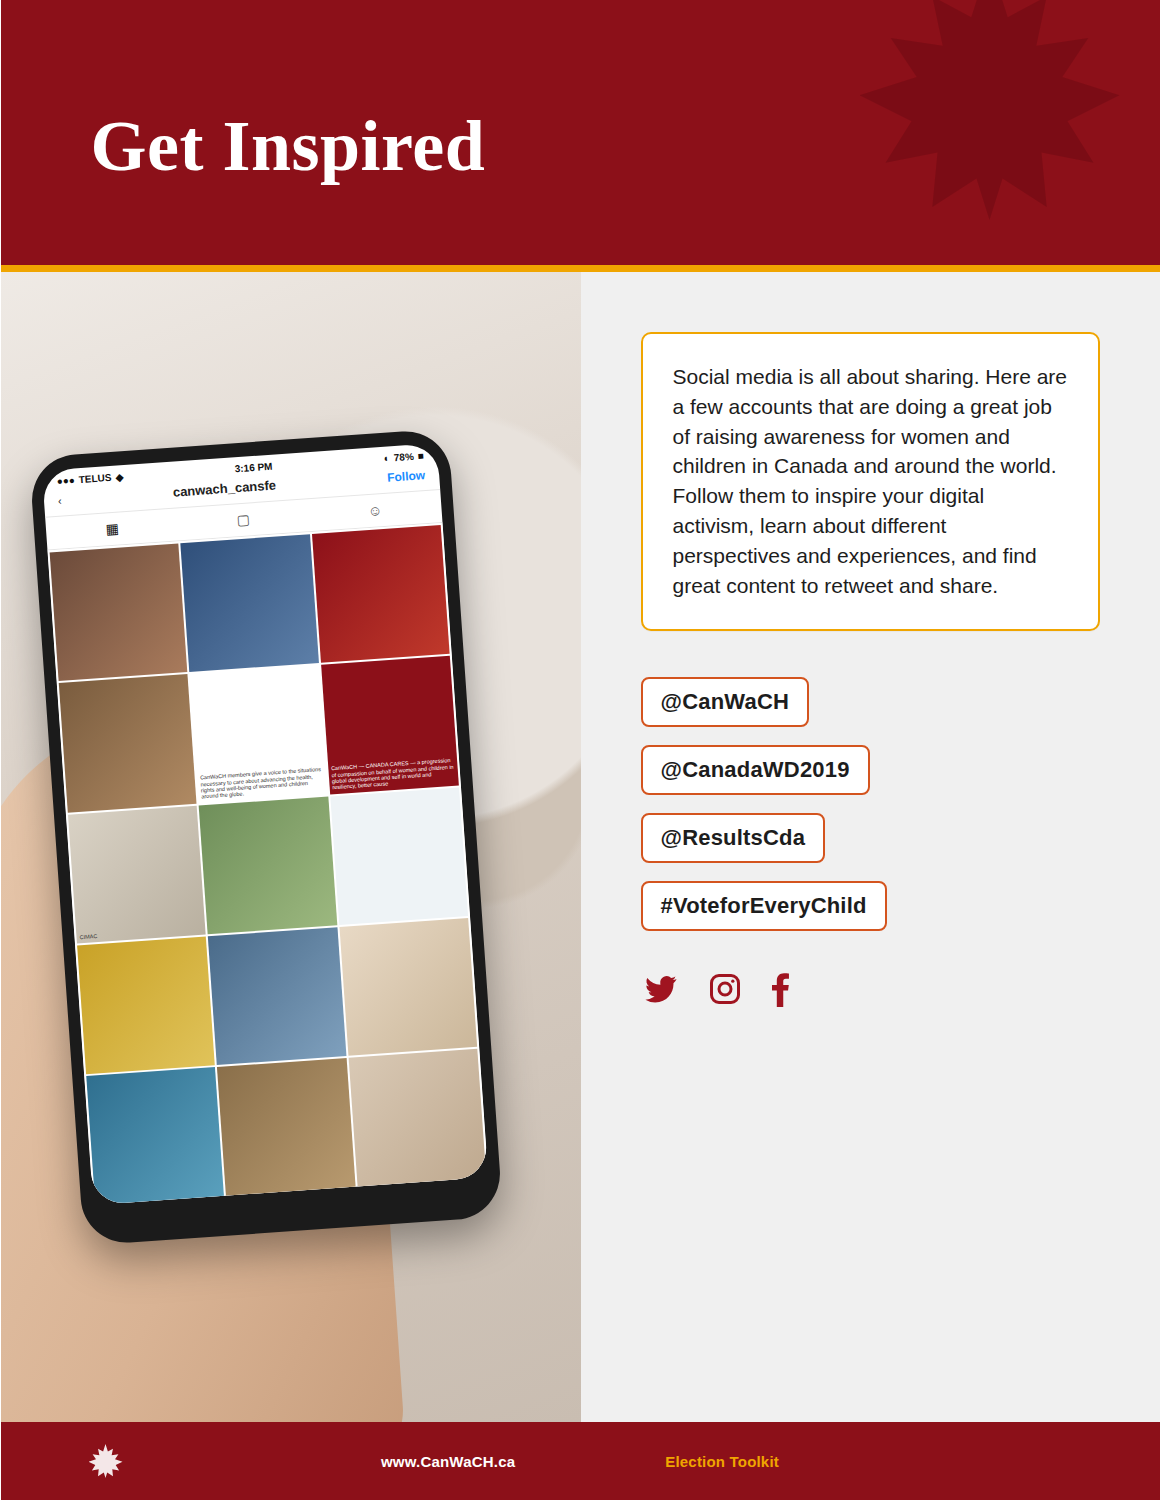Get Inspired
●●● TELUS ◆ 3:16 PM ◐ 78% ■
‹ canwach_cansfe Follow
▦ ▢ ☺
CanWaCH members give a voice to the situations necessary to care about advancing the health, rights and well-being of women and children around the globe.
CanWaCH — CANADA CARES — a progression of compassion on behalf of women and children in global development and self in world and resiliency, better cause
CIMAC
⌂ ⚲ ⊕ ♡ ●
Social media is all about sharing. Here are a few accounts that are doing a great job of raising awareness for women and children in Canada and around the world. Follow them to inspire your digital activism, learn about different perspectives and experiences, and find great content to retweet and share.
@CanWaCH @CanadaWD2019 @ResultsCda #VoteforEveryChild
www.CanWaCH.ca Election Toolkit